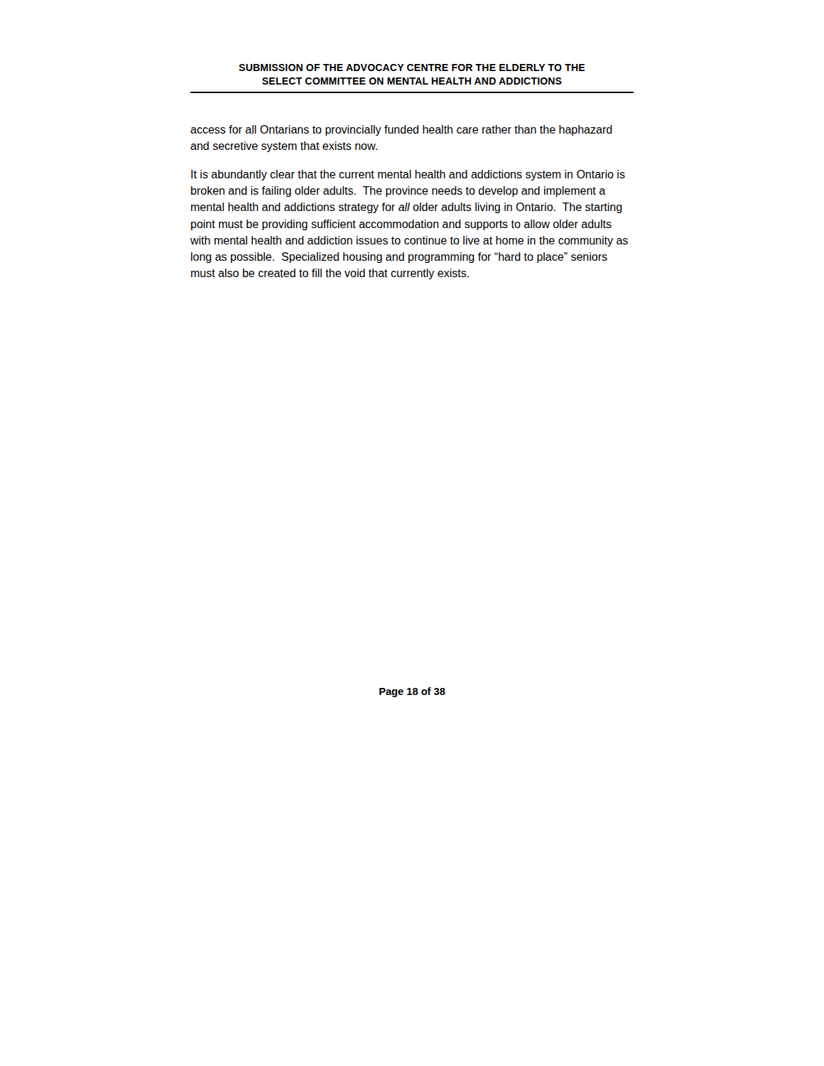SUBMISSION OF THE ADVOCACY CENTRE FOR THE ELDERLY TO THE SELECT COMMITTEE ON MENTAL HEALTH AND ADDICTIONS
access for all Ontarians to provincially funded health care rather than the haphazard and secretive system that exists now.
It is abundantly clear that the current mental health and addictions system in Ontario is broken and is failing older adults. The province needs to develop and implement a mental health and addictions strategy for all older adults living in Ontario. The starting point must be providing sufficient accommodation and supports to allow older adults with mental health and addiction issues to continue to live at home in the community as long as possible. Specialized housing and programming for “hard to place” seniors must also be created to fill the void that currently exists.
Page 18 of 38